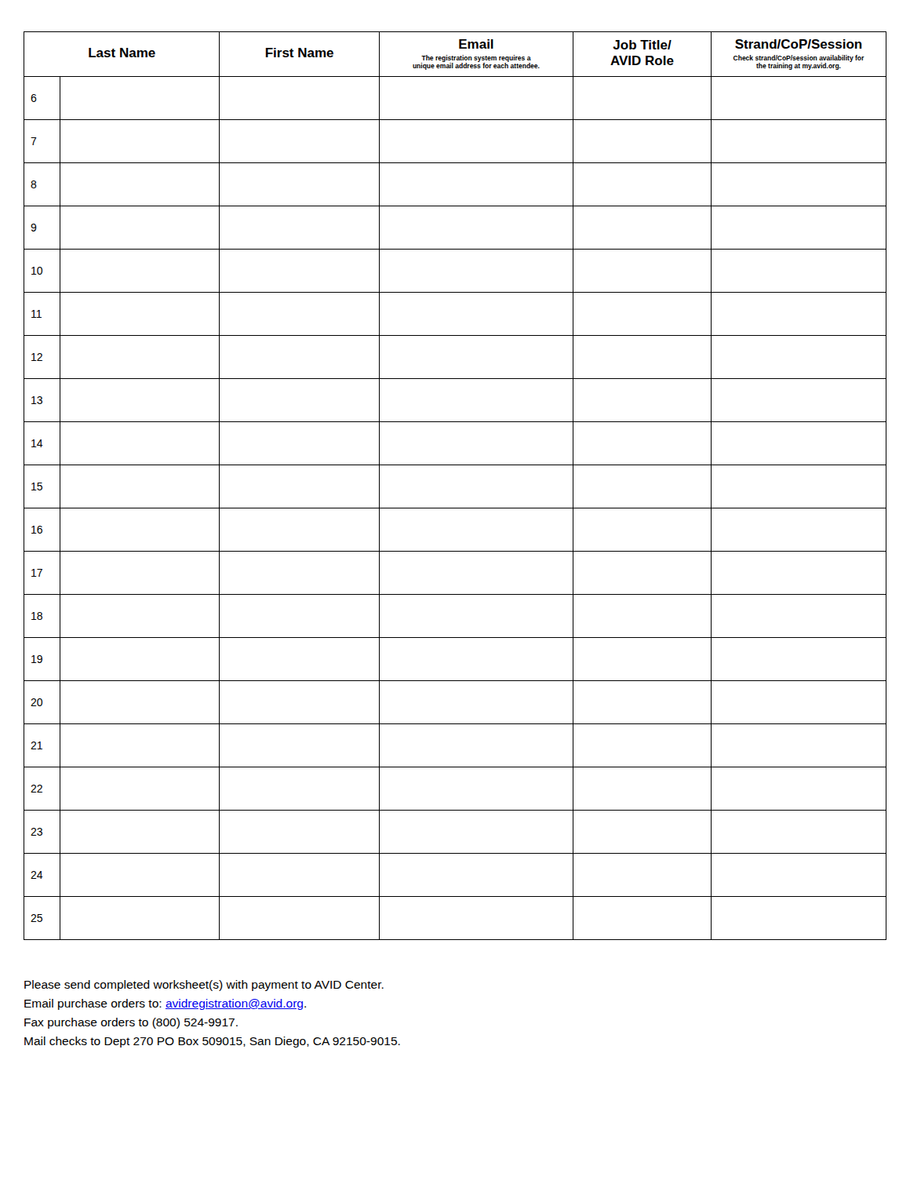| Last Name | First Name | Email The registration system requires a unique email address for each attendee. | Job Title/ AVID Role | Strand/CoP/Session Check strand/CoP/session availability for the training at my.avid.org. |
| --- | --- | --- | --- | --- |
| 6 | | | | | |
| 7 | | | | | |
| 8 | | | | | |
| 9 | | | | | |
| 10 | | | | | |
| 11 | | | | | |
| 12 | | | | | |
| 13 | | | | | |
| 14 | | | | | |
| 15 | | | | | |
| 16 | | | | | |
| 17 | | | | | |
| 18 | | | | | |
| 19 | | | | | |
| 20 | | | | | |
| 21 | | | | | |
| 22 | | | | | |
| 23 | | | | | |
| 24 | | | | | |
| 25 | | | | | |
Please send completed worksheet(s) with payment to AVID Center.
Email purchase orders to: avidregistration@avid.org.
Fax purchase orders to (800) 524-9917.
Mail checks to Dept 270 PO Box 509015, San Diego, CA 92150-9015.